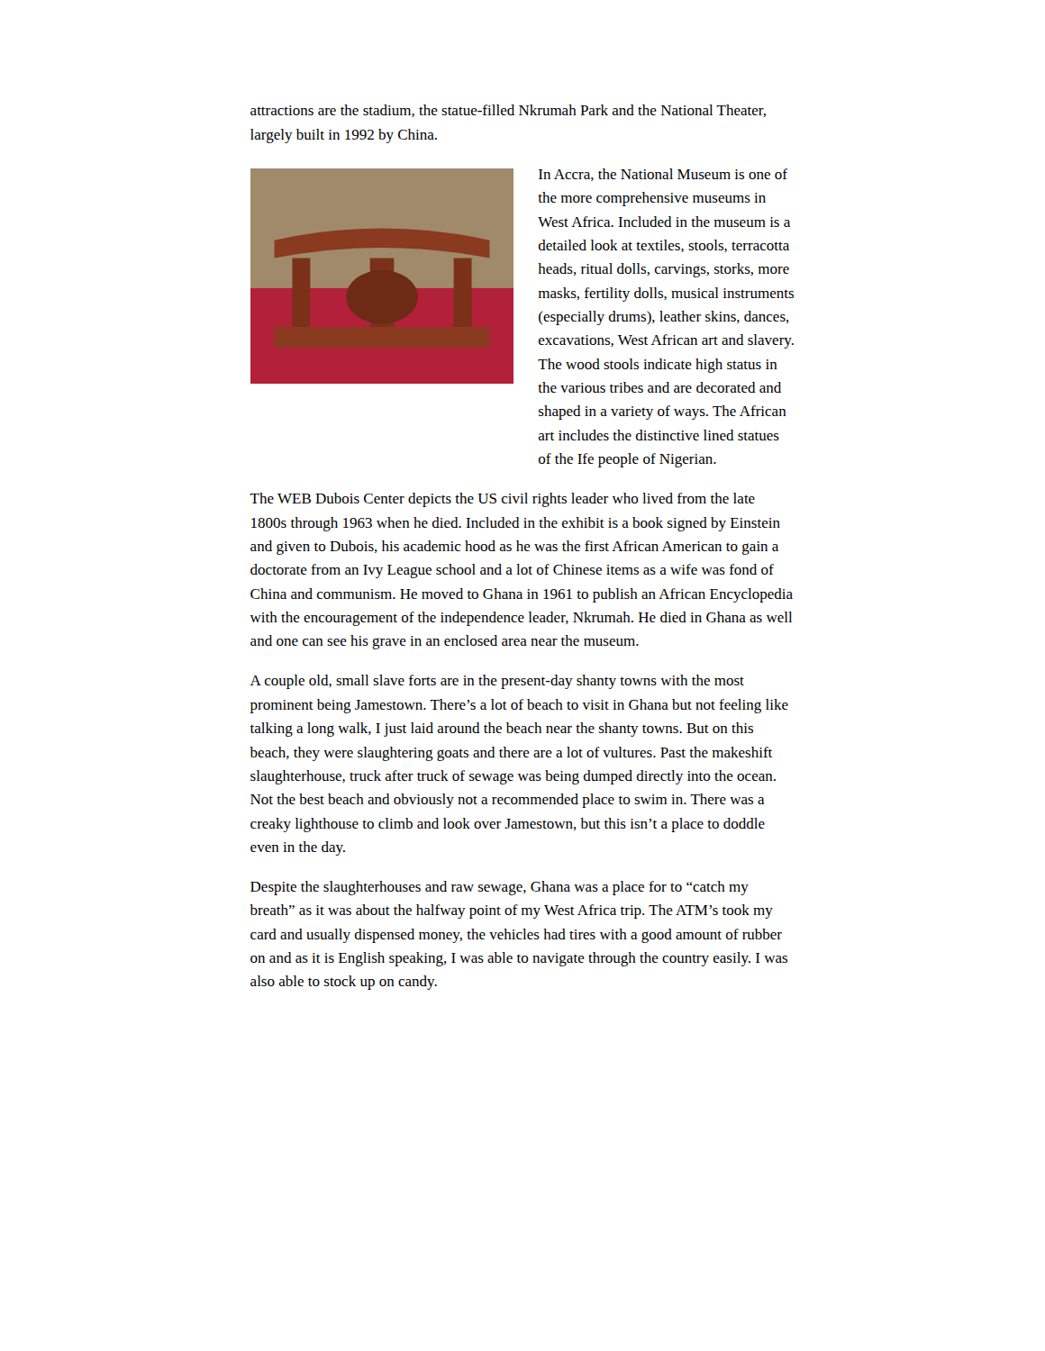attractions are the stadium, the statue-filled Nkrumah Park and the National Theater, largely built in 1992 by China.
In Accra, the National Museum is one of the more comprehensive museums in West Africa. Included in the museum is a detailed look at textiles, stools, terracotta heads, ritual dolls, carvings, storks, more masks, fertility dolls, musical instruments (especially drums), leather skins, dances, excavations, West African art and slavery. The wood stools indicate high status in the various tribes and are decorated and shaped in a variety of ways. The African art includes the distinctive lined statues of the Ife people of Nigerian.
The WEB Dubois Center depicts the US civil rights leader who lived from the late 1800s through 1963 when he died. Included in the exhibit is a book signed by Einstein and given to Dubois, his academic hood as he was the first African American to gain a doctorate from an Ivy League school and a lot of Chinese items as a wife was fond of China and communism. He moved to Ghana in 1961 to publish an African Encyclopedia with the encouragement of the independence leader, Nkrumah. He died in Ghana as well and one can see his grave in an enclosed area near the museum.
A couple old, small slave forts are in the present-day shanty towns with the most prominent being Jamestown. There’s a lot of beach to visit in Ghana but not feeling like talking a long walk, I just laid around the beach near the shanty towns. But on this beach, they were slaughtering goats and there are a lot of vultures. Past the makeshift slaughterhouse, truck after truck of sewage was being dumped directly into the ocean. Not the best beach and obviously not a recommended place to swim in. There was a creaky lighthouse to climb and look over Jamestown, but this isn’t a place to doddle even in the day.
Despite the slaughterhouses and raw sewage, Ghana was a place for to “catch my breath” as it was about the halfway point of my West Africa trip. The ATM’s took my card and usually dispensed money, the vehicles had tires with a good amount of rubber on and as it is English speaking, I was able to navigate through the country easily. I was also able to stock up on candy.